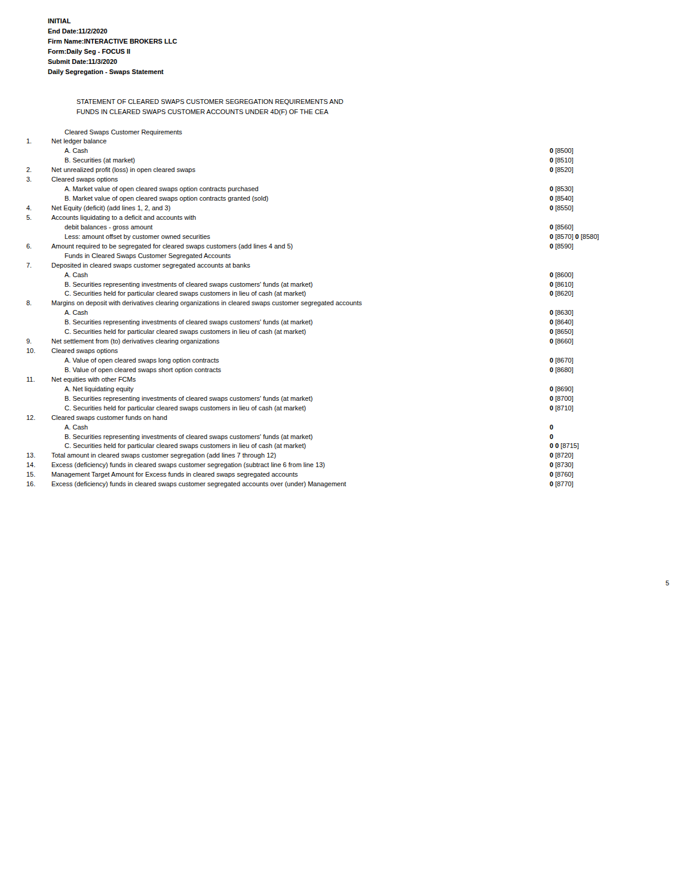INITIAL
End Date:11/2/2020
Firm Name:INTERACTIVE BROKERS LLC
Form:Daily Seg - FOCUS II
Submit Date:11/3/2020
Daily Segregation - Swaps Statement
STATEMENT OF CLEARED SWAPS CUSTOMER SEGREGATION REQUIREMENTS AND
FUNDS IN CLEARED SWAPS CUSTOMER ACCOUNTS UNDER 4D(F) OF THE CEA
| | Cleared Swaps Customer Requirements | |
| 1. | Net ledger balance | |
| | A. Cash | 0 [8500] |
| | B. Securities (at market) | 0 [8510] |
| 2. | Net unrealized profit (loss) in open cleared swaps | 0 [8520] |
| 3. | Cleared swaps options | |
| | A. Market value of open cleared swaps option contracts purchased | 0 [8530] |
| | B. Market value of open cleared swaps option contracts granted (sold) | 0 [8540] |
| 4. | Net Equity (deficit) (add lines 1, 2, and 3) | 0 [8550] |
| 5. | Accounts liquidating to a deficit and accounts with | |
| | debit balances - gross amount | 0 [8560] |
| | Less: amount offset by customer owned securities | 0 [8570] 0 [8580] |
| 6. | Amount required to be segregated for cleared swaps customers (add lines 4 and 5) | 0 [8590] |
| | Funds in Cleared Swaps Customer Segregated Accounts | |
| 7. | Deposited in cleared swaps customer segregated accounts at banks | |
| | A. Cash | 0 [8600] |
| | B. Securities representing investments of cleared swaps customers' funds (at market) | 0 [8610] |
| | C. Securities held for particular cleared swaps customers in lieu of cash (at market) | 0 [8620] |
| 8. | Margins on deposit with derivatives clearing organizations in cleared swaps customer segregated accounts | |
| | A. Cash | 0 [8630] |
| | B. Securities representing investments of cleared swaps customers' funds (at market) | 0 [8640] |
| | C. Securities held for particular cleared swaps customers in lieu of cash (at market) | 0 [8650] |
| 9. | Net settlement from (to) derivatives clearing organizations | 0 [8660] |
| 10. | Cleared swaps options | |
| | A. Value of open cleared swaps long option contracts | 0 [8670] |
| | B. Value of open cleared swaps short option contracts | 0 [8680] |
| 11. | Net equities with other FCMs | |
| | A. Net liquidating equity | 0 [8690] |
| | B. Securities representing investments of cleared swaps customers' funds (at market) | 0 [8700] |
| | C. Securities held for particular cleared swaps customers in lieu of cash (at market) | 0 [8710] |
| 12. | Cleared swaps customer funds on hand | |
| | A. Cash | 0 |
| | B. Securities representing investments of cleared swaps customers' funds (at market) | 0 |
| | C. Securities held for particular cleared swaps customers in lieu of cash (at market) | 0 0 [8715] |
| 13. | Total amount in cleared swaps customer segregation (add lines 7 through 12) | 0 [8720] |
| 14. | Excess (deficiency) funds in cleared swaps customer segregation (subtract line 6 from line 13) | 0 [8730] |
| 15. | Management Target Amount for Excess funds in cleared swaps segregated accounts | 0 [8760] |
| 16. | Excess (deficiency) funds in cleared swaps customer segregated accounts over (under) Management | 0 [8770] |
5